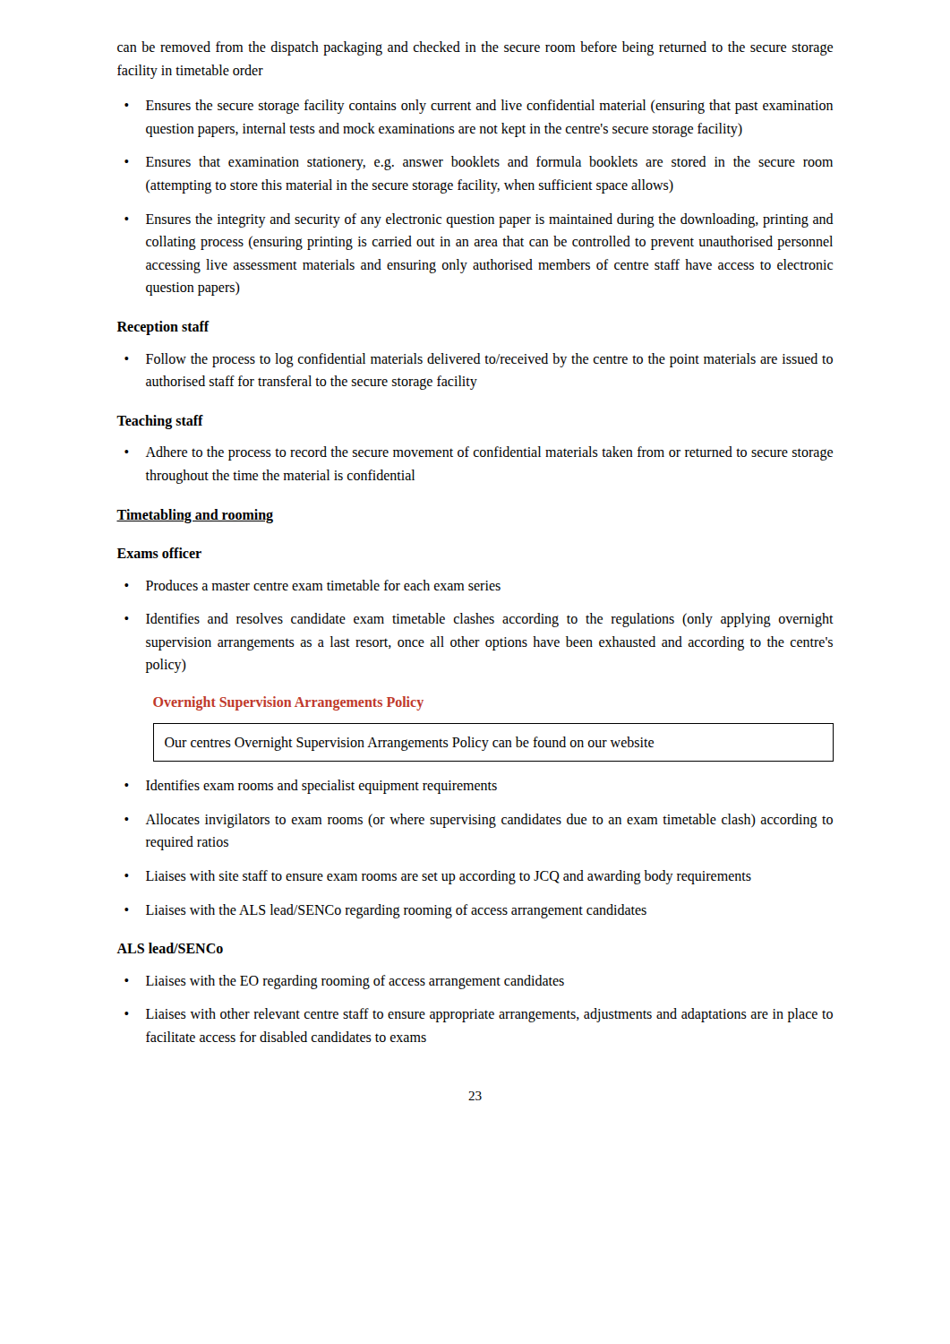can be removed from the dispatch packaging and checked in the secure room before being returned to the secure storage facility in timetable order
Ensures the secure storage facility contains only current and live confidential material (ensuring that past examination question papers, internal tests and mock examinations are not kept in the centre's secure storage facility)
Ensures that examination stationery, e.g. answer booklets and formula booklets are stored in the secure room (attempting to store this material in the secure storage facility, when sufficient space allows)
Ensures the integrity and security of any electronic question paper is maintained during the downloading, printing and collating process (ensuring printing is carried out in an area that can be controlled to prevent unauthorised personnel accessing live assessment materials and ensuring only authorised members of centre staff have access to electronic question papers)
Reception staff
Follow the process to log confidential materials delivered to/received by the centre to the point materials are issued to authorised staff for transferal to the secure storage facility
Teaching staff
Adhere to the process to record the secure movement of confidential materials taken from or returned to secure storage throughout the time the material is confidential
Timetabling and rooming
Exams officer
Produces a master centre exam timetable for each exam series
Identifies and resolves candidate exam timetable clashes according to the regulations (only applying overnight supervision arrangements as a last resort, once all other options have been exhausted and according to the centre's policy)
Overnight Supervision Arrangements Policy
Our centres Overnight Supervision Arrangements Policy can be found on our website
Identifies exam rooms and specialist equipment requirements
Allocates invigilators to exam rooms (or where supervising candidates due to an exam timetable clash) according to required ratios
Liaises with site staff to ensure exam rooms are set up according to JCQ and awarding body requirements
Liaises with the ALS lead/SENCo regarding rooming of access arrangement candidates
ALS lead/SENCo
Liaises with the EO regarding rooming of access arrangement candidates
Liaises with other relevant centre staff to ensure appropriate arrangements, adjustments and adaptations are in place to facilitate access for disabled candidates to exams
23